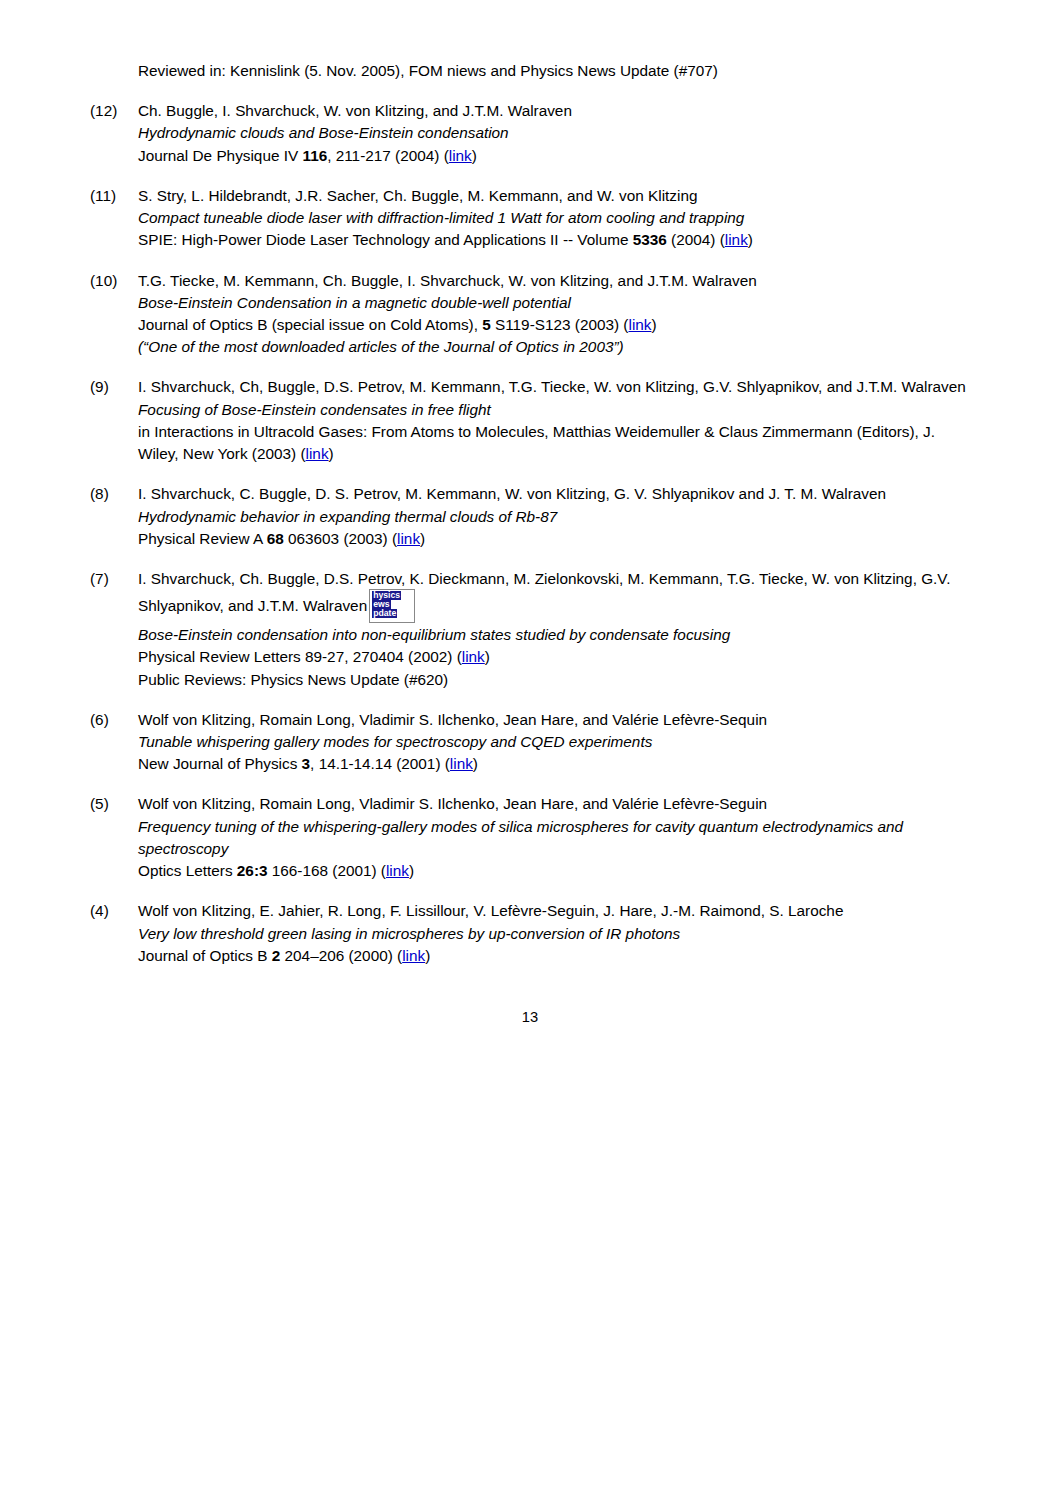Reviewed in: Kennislink (5. Nov. 2005), FOM niews and Physics News Update (#707)
(12) Ch. Buggle, I. Shvarchuck, W. von Klitzing, and J.T.M. Walraven
Hydrodynamic clouds and Bose-Einstein condensation
Journal De Physique IV 116, 211-217 (2004) (link)
(11) S. Stry, L. Hildebrandt, J.R. Sacher, Ch. Buggle, M. Kemmann, and W. von Klitzing
Compact tuneable diode laser with diffraction-limited 1 Watt for atom cooling and trapping
SPIE: High-Power Diode Laser Technology and Applications II -- Volume 5336 (2004) (link)
(10) T.G. Tiecke, M. Kemmann, Ch. Buggle, I. Shvarchuck, W. von Klitzing, and J.T.M. Walraven
Bose-Einstein Condensation in a magnetic double-well potential
Journal of Optics B (special issue on Cold Atoms), 5 S119-S123 (2003) (link)
(“One of the most downloaded articles of the Journal of Optics in 2003”)
(9) I. Shvarchuck, Ch, Buggle, D.S. Petrov, M. Kemmann, T.G. Tiecke, W. von Klitzing, G.V. Shlyapnikov, and J.T.M. Walraven
Focusing of Bose-Einstein condensates in free flight
in Interactions in Ultracold Gases: From Atoms to Molecules, Matthias Weidemuller & Claus Zimmermann (Editors), J. Wiley, New York (2003) (link)
(8) I. Shvarchuck, C. Buggle, D. S. Petrov, M. Kemmann, W. von Klitzing, G. V. Shlyapnikov and J. T. M. Walraven
Hydrodynamic behavior in expanding thermal clouds of Rb-87
Physical Review A 68 063603 (2003) (link)
(7) I. Shvarchuck, Ch. Buggle, D.S. Petrov, K. Dieckmann, M. Zielonkovski, M. Kemmann, T.G. Tiecke, W. von Klitzing, G.V. Shlyapnikov, and J.T.M. Walravenhysics ews pdate
Bose-Einstein condensation into non-equilibrium states studied by condensate focusing
Physical Review Letters 89-27, 270404 (2002) (link)
Public Reviews: Physics News Update (#620)
(6) Wolf von Klitzing, Romain Long, Vladimir S. Ilchenko, Jean Hare, and Valérie Lefèvre-Sequin
Tunable whispering gallery modes for spectroscopy and CQED experiments
New Journal of Physics 3, 14.1-14.14 (2001) (link)
(5) Wolf von Klitzing, Romain Long, Vladimir S. Ilchenko, Jean Hare, and Valérie Lefèvre-Seguin
Frequency tuning of the whispering-gallery modes of silica microspheres for cavity quantum electrodynamics and spectroscopy
Optics Letters 26:3 166-168 (2001) (link)
(4) Wolf von Klitzing, E. Jahier, R. Long, F. Lissillour, V. Lefèvre-Seguin, J. Hare, J.-M. Raimond, S. Laroche
Very low threshold green lasing in microspheres by up-conversion of IR photons
Journal of Optics B 2 204–206 (2000) (link)
13